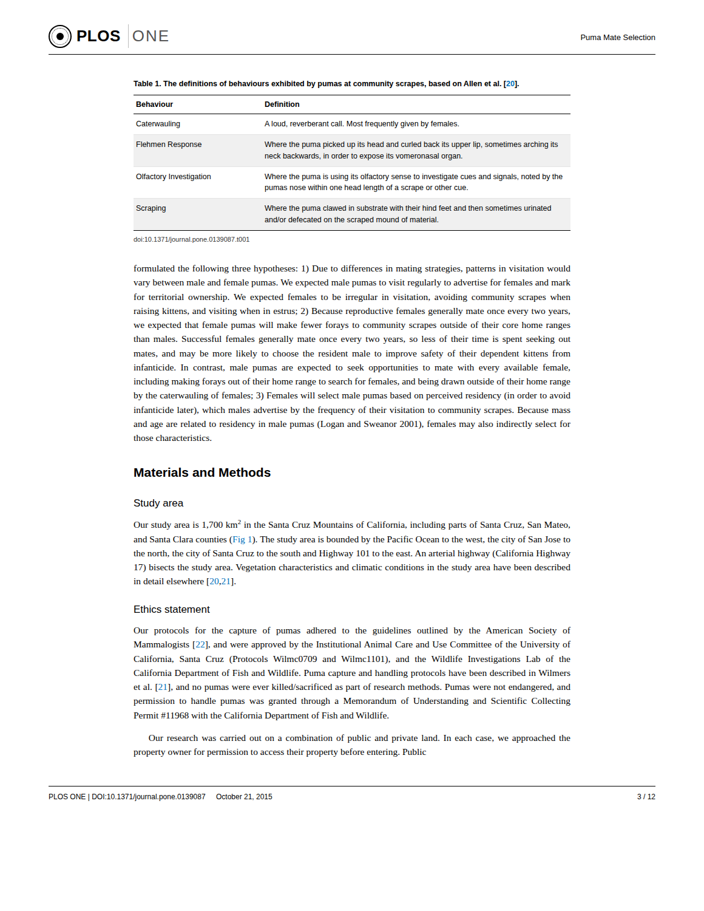PLOS ONE
Puma Mate Selection
Table 1. The definitions of behaviours exhibited by pumas at community scrapes, based on Allen et al. [20].
| Behaviour | Definition |
| --- | --- |
| Caterwauling | A loud, reverberant call. Most frequently given by females. |
| Flehmen Response | Where the puma picked up its head and curled back its upper lip, sometimes arching its neck backwards, in order to expose its vomeronasal organ. |
| Olfactory Investigation | Where the puma is using its olfactory sense to investigate cues and signals, noted by the pumas nose within one head length of a scrape or other cue. |
| Scraping | Where the puma clawed in substrate with their hind feet and then sometimes urinated and/or defecated on the scraped mound of material. |
doi:10.1371/journal.pone.0139087.t001
formulated the following three hypotheses: 1) Due to differences in mating strategies, patterns in visitation would vary between male and female pumas. We expected male pumas to visit regularly to advertise for females and mark for territorial ownership. We expected females to be irregular in visitation, avoiding community scrapes when raising kittens, and visiting when in estrus; 2) Because reproductive females generally mate once every two years, we expected that female pumas will make fewer forays to community scrapes outside of their core home ranges than males. Successful females generally mate once every two years, so less of their time is spent seeking out mates, and may be more likely to choose the resident male to improve safety of their dependent kittens from infanticide. In contrast, male pumas are expected to seek opportunities to mate with every available female, including making forays out of their home range to search for females, and being drawn outside of their home range by the caterwauling of females; 3) Females will select male pumas based on perceived residency (in order to avoid infanticide later), which males advertise by the frequency of their visitation to community scrapes. Because mass and age are related to residency in male pumas (Logan and Sweanor 2001), females may also indirectly select for those characteristics.
Materials and Methods
Study area
Our study area is 1,700 km2 in the Santa Cruz Mountains of California, including parts of Santa Cruz, San Mateo, and Santa Clara counties (Fig 1). The study area is bounded by the Pacific Ocean to the west, the city of San Jose to the north, the city of Santa Cruz to the south and Highway 101 to the east. An arterial highway (California Highway 17) bisects the study area. Vegetation characteristics and climatic conditions in the study area have been described in detail elsewhere [20,21].
Ethics statement
Our protocols for the capture of pumas adhered to the guidelines outlined by the American Society of Mammalogists [22], and were approved by the Institutional Animal Care and Use Committee of the University of California, Santa Cruz (Protocols Wilmc0709 and Wilmc1101), and the Wildlife Investigations Lab of the California Department of Fish and Wildlife. Puma capture and handling protocols have been described in Wilmers et al. [21], and no pumas were ever killed/sacrificed as part of research methods. Pumas were not endangered, and permission to handle pumas was granted through a Memorandum of Understanding and Scientific Collecting Permit #11968 with the California Department of Fish and Wildlife.
Our research was carried out on a combination of public and private land. In each case, we approached the property owner for permission to access their property before entering. Public
PLOS ONE | DOI:10.1371/journal.pone.0139087 October 21, 2015
3 / 12